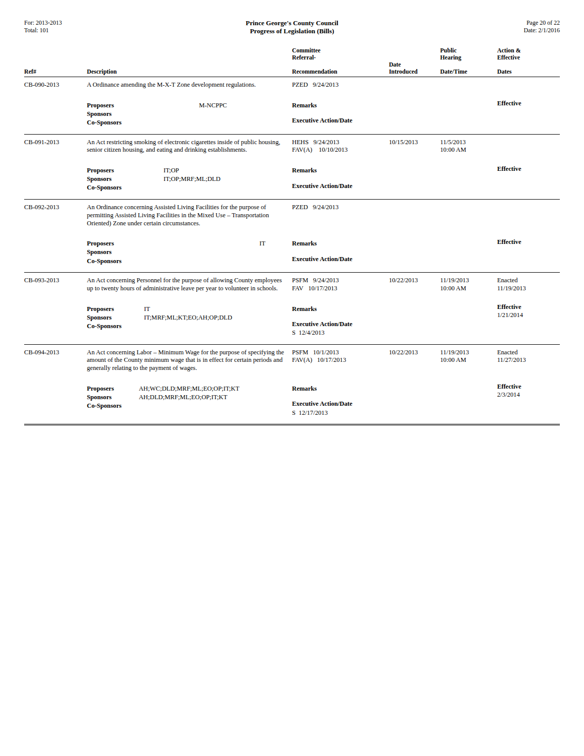| For: 2013-2013 Total: 101 | Prince George's County Council Progress of Legislation (Bills) | Page 20 of 22 Date: 2/1/2016 |
| | | Committee Referral- | | Public Hearing | Action & Effective |
| Ref# | Description | Recommendation | Date Introduced | Date/Time | Dates |
| CB-090-2013 | A Ordinance amending the M-X-T Zone development regulations. | PZED 9/24/2013 | | | |
| | / Proposers / M-NCPPC / / Sponsors / / / Co-Sponsors / / | / Remarks / / Executive Action/Date / | Effective |
| CB-091-2013 | An Act restricting smoking of electronic cigarettes inside of public housing, senior citizen housing, and eating and drinking establishments. | HEHS 9/24/2013 FAV(A) 10/10/2013 | 10/15/2013 | 11/5/2013 10:00 AM | |
| | / Proposers / IT;OP / / Sponsors / IT;OP;MRF;ML;DLD / / Co-Sponsors / / | / Remarks / / Executive Action/Date / | Effective |
| CB-092-2013 | An Ordinance concerning Assisted Living Facilities for the purpose of permitting Assisted Living Facilities in the Mixed Use – Transportation Oriented) Zone under certain circumstances. | PZED 9/24/2013 | | | |
| | / Proposers / IT / / Sponsors / / / Co-Sponsors / / | / Remarks / / Executive Action/Date / | Effective |
| CB-093-2013 | An Act concerning Personnel for the purpose of allowing County employees up to twenty hours of administrative leave per year to volunteer in schools. | PSFM 9/24/2013 FAV 10/17/2013 | 10/22/2013 | 11/19/2013 10:00 AM | Enacted 11/19/2013 |
| | / Proposers / IT / / Sponsors / IT;MRF;ML;KT;EO;AH;OP;DLD / / Co-Sponsors / / | / Remarks / / Executive Action/Date / / S 12/4/2013 / | Effective 1/21/2014 |
| CB-094-2013 | An Act concerning Labor – Minimum Wage for the purpose of specifying the amount of the County minimum wage that is in effect for certain periods and generally relating to the payment of wages. | PSFM 10/1/2013 FAV(A) 10/17/2013 | 10/22/2013 | 11/19/2013 10:00 AM | Enacted 11/27/2013 |
| | / Proposers / AH;WC;DLD;MRF;ML;EO;OP;IT;KT / / Sponsors / AH;DLD;MRF;ML;EO;OP;IT;KT / / Co-Sponsors / / | / Remarks / / Executive Action/Date / / S 12/17/2013 / | Effective 2/3/2014 |